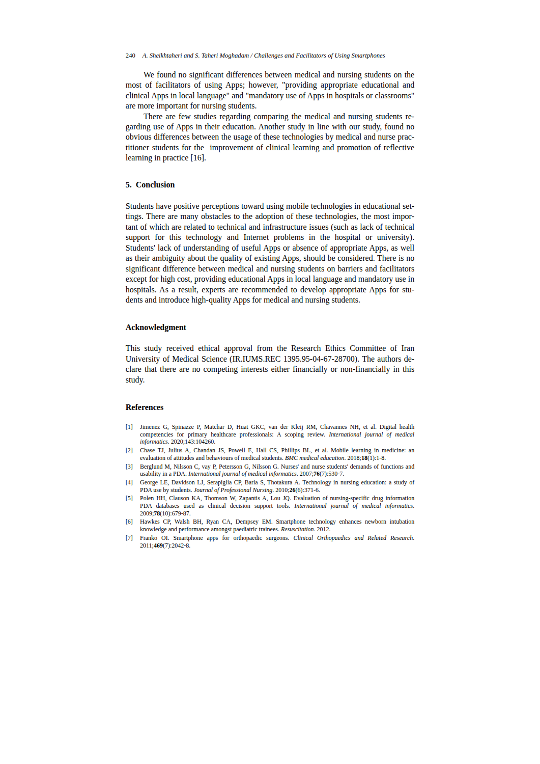240 A. Sheikhtaheri and S. Taheri Moghadam / Challenges and Facilitators of Using Smartphones
We found no significant differences between medical and nursing students on the most of facilitators of using Apps; however, "providing appropriate educational and clinical Apps in local language" and "mandatory use of Apps in hospitals or classrooms" are more important for nursing students.
There are few studies regarding comparing the medical and nursing students regarding use of Apps in their education. Another study in line with our study, found no obvious differences between the usage of these technologies by medical and nurse practitioner students for the improvement of clinical learning and promotion of reflective learning in practice [16].
5. Conclusion
Students have positive perceptions toward using mobile technologies in educational settings. There are many obstacles to the adoption of these technologies, the most important of which are related to technical and infrastructure issues (such as lack of technical support for this technology and Internet problems in the hospital or university). Students' lack of understanding of useful Apps or absence of appropriate Apps, as well as their ambiguity about the quality of existing Apps, should be considered. There is no significant difference between medical and nursing students on barriers and facilitators except for high cost, providing educational Apps in local language and mandatory use in hospitals. As a result, experts are recommended to develop appropriate Apps for students and introduce high-quality Apps for medical and nursing students.
Acknowledgment
This study received ethical approval from the Research Ethics Committee of Iran University of Medical Science (IR.IUMS.REC 1395.95-04-67-28700). The authors declare that there are no competing interests either financially or non-financially in this study.
References
Jimenez G, Spinazze P, Matchar D, Huat GKC, van der Kleij RM, Chavannes NH, et al. Digital health competencies for primary healthcare professionals: A scoping review. International journal of medical informatics. 2020;143:104260.
Chase TJ, Julius A, Chandan JS, Powell E, Hall CS, Phillips BL, et al. Mobile learning in medicine: an evaluation of attitudes and behaviours of medical students. BMC medical education. 2018;18(1):1-8.
Berglund M, Nilsson C, vay P, Petersson G, Nilsson G. Nurses' and nurse students' demands of functions and usability in a PDA. International journal of medical informatics. 2007;76(7):530-7.
George LE, Davidson LJ, Serapiglia CP, Barla S, Thotakura A. Technology in nursing education: a study of PDA use by students. Journal of Professional Nursing. 2010;26(6):371-6.
Polen HH, Clauson KA, Thomson W, Zapantis A, Lou JQ. Evaluation of nursing-specific drug information PDA databases used as clinical decision support tools. International journal of medical informatics. 2009;78(10):679-87.
Hawkes CP, Walsh BH, Ryan CA, Dempsey EM. Smartphone technology enhances newborn intubation knowledge and performance amongst paediatric trainees. Resuscitation. 2012.
Franko OI. Smartphone apps for orthopaedic surgeons. Clinical Orthopaedics and Related Research. 2011;469(7):2042-8.